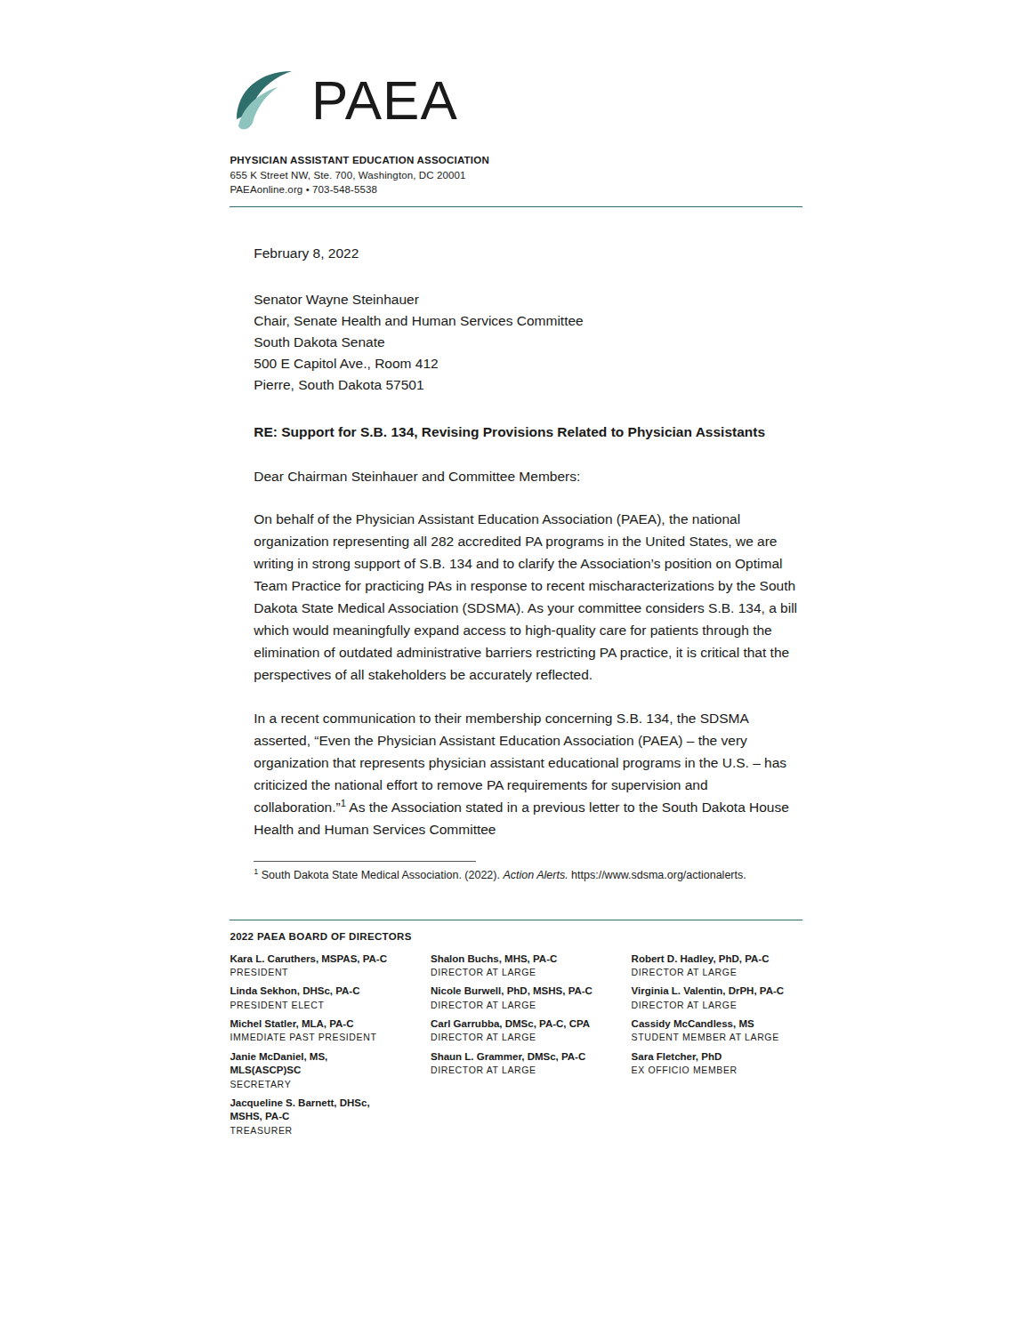PAEA
PHYSICIAN ASSISTANT EDUCATION ASSOCIATION
655 K Street NW, Ste. 700, Washington, DC 20001
PAEAonline.org • 703-548-5538
February 8, 2022
Senator Wayne Steinhauer
Chair, Senate Health and Human Services Committee
South Dakota Senate
500 E Capitol Ave., Room 412
Pierre, South Dakota 57501
RE: Support for S.B. 134, Revising Provisions Related to Physician Assistants
Dear Chairman Steinhauer and Committee Members:
On behalf of the Physician Assistant Education Association (PAEA), the national organization representing all 282 accredited PA programs in the United States, we are writing in strong support of S.B. 134 and to clarify the Association’s position on Optimal Team Practice for practicing PAs in response to recent mischaracterizations by the South Dakota State Medical Association (SDSMA). As your committee considers S.B. 134, a bill which would meaningfully expand access to high-quality care for patients through the elimination of outdated administrative barriers restricting PA practice, it is critical that the perspectives of all stakeholders be accurately reflected.
In a recent communication to their membership concerning S.B. 134, the SDSMA asserted, “Even the Physician Assistant Education Association (PAEA) – the very organization that represents physician assistant educational programs in the U.S. – has criticized the national effort to remove PA requirements for supervision and collaboration.”1 As the Association stated in a previous letter to the South Dakota House Health and Human Services Committee
1 South Dakota State Medical Association. (2022). Action Alerts. https://www.sdsma.org/actionalerts.
2022 PAEA BOARD OF DIRECTORS
Kara L. Caruthers, MSPAS, PA-C President
Linda Sekhon, DHSc, PA-C President Elect
Michel Statler, MLA, PA-C Immediate Past President
Janie McDaniel, MS, MLS(ASCP)SC Secretary
Jacqueline S. Barnett, DHSc, MSHS, PA-C Treasurer
Shalon Buchs, MHS, PA-C Director at Large
Nicole Burwell, PhD, MSHS, PA-C Director at Large
Carl Garrubba, DMSc, PA-C, CPA Director at Large
Shaun L. Grammer, DMSc, PA-C Director at Large
Robert D. Hadley, PhD, PA-C Director at Large
Virginia L. Valentin, DrPH, PA-C Director at Large
Cassidy McCandless, MS Student Member at Large
Sara Fletcher, PhD Ex Officio Member